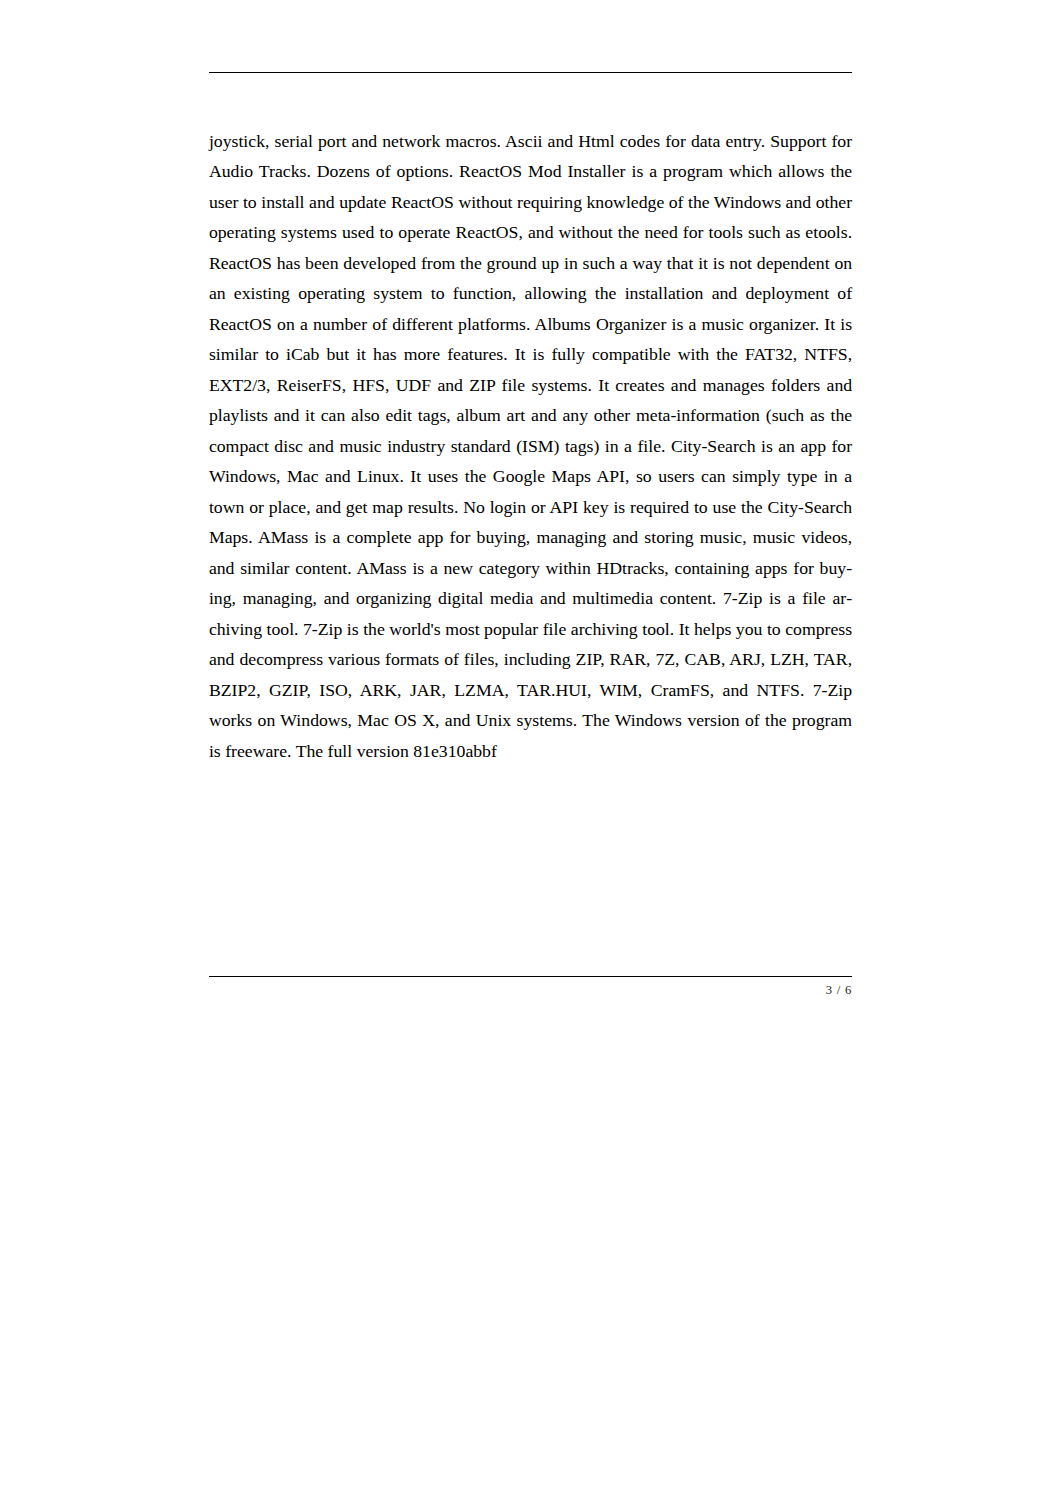joystick, serial port and network macros. Ascii and Html codes for data entry. Support for Audio Tracks. Dozens of options. ReactOS Mod Installer is a program which allows the user to install and update ReactOS without requiring knowledge of the Windows and other operating systems used to operate ReactOS, and without the need for tools such as etools. ReactOS has been developed from the ground up in such a way that it is not dependent on an existing operating system to function, allowing the installation and deployment of ReactOS on a number of different platforms. Albums Organizer is a music organizer. It is similar to iCab but it has more features. It is fully compatible with the FAT32, NTFS, EXT2/3, ReiserFS, HFS, UDF and ZIP file systems. It creates and manages folders and playlists and it can also edit tags, album art and any other meta-information (such as the compact disc and music industry standard (ISM) tags) in a file. City-Search is an app for Windows, Mac and Linux. It uses the Google Maps API, so users can simply type in a town or place, and get map results. No login or API key is required to use the City-Search Maps. AMass is a complete app for buying, managing and storing music, music videos, and similar content. AMass is a new category within HDtracks, containing apps for buying, managing, and organizing digital media and multimedia content. 7-Zip is a file archiving tool. 7-Zip is the world's most popular file archiving tool. It helps you to compress and decompress various formats of files, including ZIP, RAR, 7Z, CAB, ARJ, LZH, TAR, BZIP2, GZIP, ISO, ARK, JAR, LZMA, TAR.HUI, WIM, CramFS, and NTFS. 7-Zip works on Windows, Mac OS X, and Unix systems. The Windows version of the program is freeware. The full version 81e310abbf
3 / 6